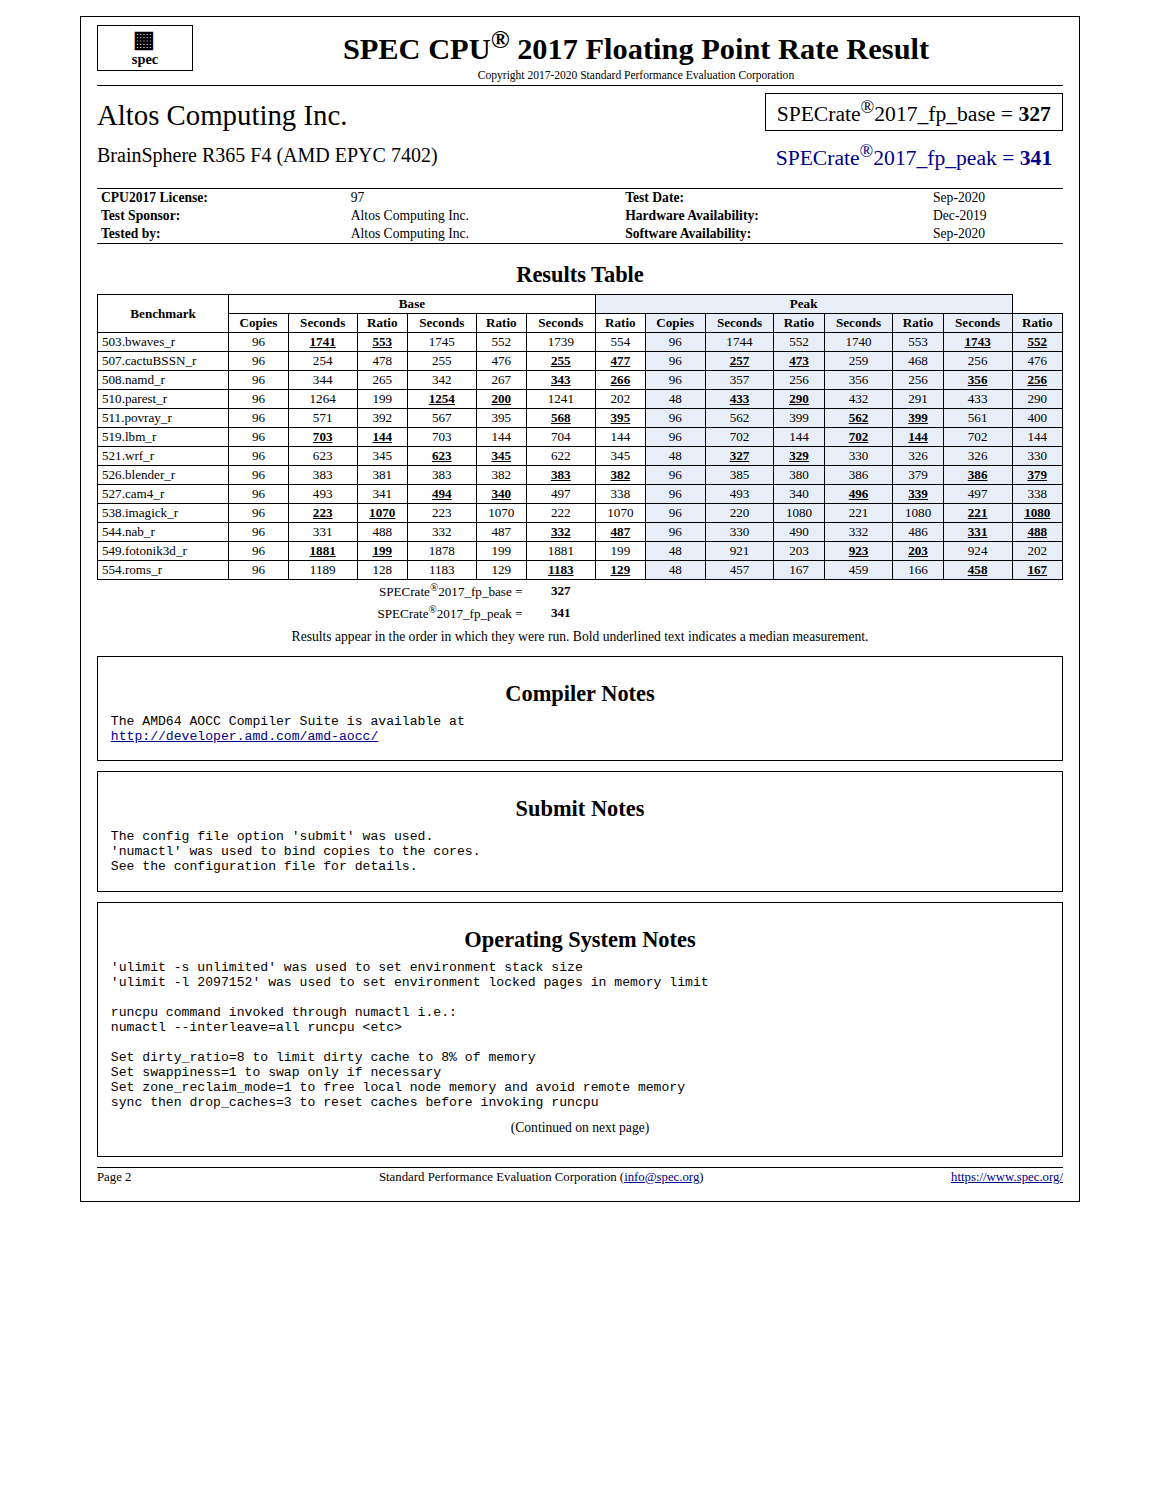▦
spec
SPEC CPU® 2017 Floating Point Rate Result
Copyright 2017-2020 Standard Performance Evaluation Corporation
Altos Computing Inc.
BrainSphere R365 F4 (AMD EPYC 7402)
SPECrate®2017_fp_base = 327
SPECrate®2017_fp_peak = 341
| CPU2017 License: | 97 | Test Date: | Sep-2020 |
| Test Sponsor: | Altos Computing Inc. | Hardware Availability: | Dec-2019 |
| Tested by: | Altos Computing Inc. | Software Availability: | Sep-2020 |
Results Table
| Benchmark | Base | Peak |
| --- | --- | --- |
| Copies | Seconds | Ratio | Seconds | Ratio | Seconds | Ratio | Copies | Seconds | Ratio | Seconds | Ratio | Seconds | Ratio |
| 503.bwaves_r | 96 | 1741 | 553 | 1745 | 552 | 1739 | 554 | 96 | 1744 | 552 | 1740 | 553 | 1743 | 552 |
| 507.cactuBSSN_r | 96 | 254 | 478 | 255 | 476 | 255 | 477 | 96 | 257 | 473 | 259 | 468 | 256 | 476 |
| 508.namd_r | 96 | 344 | 265 | 342 | 267 | 343 | 266 | 96 | 357 | 256 | 356 | 256 | 356 | 256 |
| 510.parest_r | 96 | 1264 | 199 | 1254 | 200 | 1241 | 202 | 48 | 433 | 290 | 432 | 291 | 433 | 290 |
| 511.povray_r | 96 | 571 | 392 | 567 | 395 | 568 | 395 | 96 | 562 | 399 | 562 | 399 | 561 | 400 |
| 519.lbm_r | 96 | 703 | 144 | 703 | 144 | 704 | 144 | 96 | 702 | 144 | 702 | 144 | 702 | 144 |
| 521.wrf_r | 96 | 623 | 345 | 623 | 345 | 622 | 345 | 48 | 327 | 329 | 330 | 326 | 326 | 330 |
| 526.blender_r | 96 | 383 | 381 | 383 | 382 | 383 | 382 | 96 | 385 | 380 | 386 | 379 | 386 | 379 |
| 527.cam4_r | 96 | 493 | 341 | 494 | 340 | 497 | 338 | 96 | 493 | 340 | 496 | 339 | 497 | 338 |
| 538.imagick_r | 96 | 223 | 1070 | 223 | 1070 | 222 | 1070 | 96 | 220 | 1080 | 221 | 1080 | 221 | 1080 |
| 544.nab_r | 96 | 331 | 488 | 332 | 487 | 332 | 487 | 96 | 330 | 490 | 332 | 486 | 331 | 488 |
| 549.fotonik3d_r | 96 | 1881 | 199 | 1878 | 199 | 1881 | 199 | 48 | 921 | 203 | 923 | 203 | 924 | 202 |
| 554.roms_r | 96 | 1189 | 128 | 1183 | 129 | 1183 | 129 | 48 | 457 | 167 | 459 | 166 | 458 | 167 |
| SPECrate ® 2017_fp_base = | 327 | |
| SPECrate ® 2017_fp_peak = | 341 | |
Results appear in the order in which they were run. Bold underlined text indicates a median measurement.
Compiler Notes
The AMD64 AOCC Compiler Suite is available at
http://developer.amd.com/amd-aocc/
Submit Notes
The config file option 'submit' was used.
'numactl' was used to bind copies to the cores.
See the configuration file for details.
Operating System Notes
'ulimit -s unlimited' was used to set environment stack size
'ulimit -l 2097152' was used to set environment locked pages in memory limit

runcpu command invoked through numactl i.e.:
numactl --interleave=all runcpu <etc>

Set dirty_ratio=8 to limit dirty cache to 8% of memory
Set swappiness=1 to swap only if necessary
Set zone_reclaim_mode=1 to free local node memory and avoid remote memory
sync then drop_caches=3 to reset caches before invoking runcpu
(Continued on next page)
Page 2 Standard Performance Evaluation Corporation (info@spec.org) https://www.spec.org/